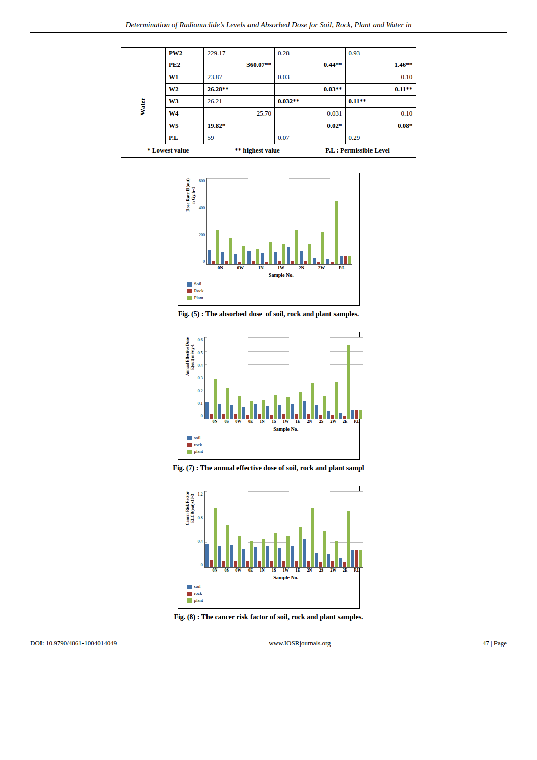Determination of Radionuclide’s Levels and Absorbed Dose for Soil, Rock, Plant and Water in
| | PW2 | 229.17 | 0.28 | 0.93 |
| | PE2 | 360.07** | 0.44** | 1.46** |
| Water | W1 | 23.87 | 0.03 | 0.10 |
| W2 | 26.28** | 0.03** | 0.11** |
| W3 | 26.21 | 0.032** | 0.11** |
| W4 | 25.70 | 0.031 | 0.10 |
| W5 | 19.82* | 0.02* | 0.08* |
| P.L | 59 | 0.07 | 0.29 |
| * Lowest value ** highest value P.L : Permissible Level |
Dose Rate D(out)
n Gy.h-1
6004002000
0N 0W 1N 1W 2N 2W P.L
Sample No.
Soil
Rock
Plant
Fig. (5) : The absorbed dose of soil, rock and plant samples.
Annual Effective Dose
E(out) mSv.y-1
0.60.50.40.30.20.10
0N 0S 0W 0E 1N 1S 1W 1E 2N 2S 2W 2E P.L
Sample No.
soil
rock
plant
Fig. (7) : The annual effective dose of soil, rock and plant sampl
Cancer Risk Factor
ELCR(out)x10-3
1.20.80.40
0N 0S 0W 0E 1N 1S 1W 1E 2N 2S 2W 2E P.L
Sample No.
soil
rock
plant
Fig. (8) : The cancer risk factor of soil, rock and plant samples.
DOI: 10.9790/4861-1004014049 www.IOSRjournals.org 47 | Page